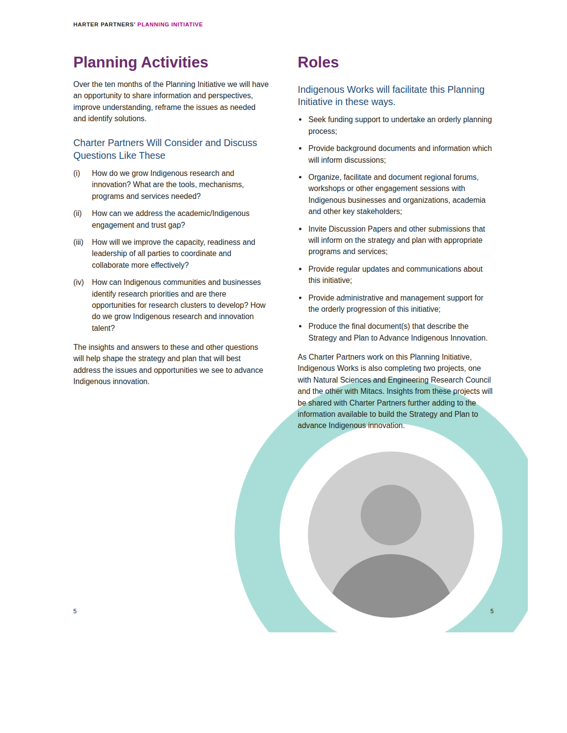HARTER PARTNERS’ PLANNING INITIATIVE
Planning Activities
Over the ten months of the Planning Initiative we will have an opportunity to share information and perspectives, improve understanding, reframe the issues as needed and identify solutions.
Charter Partners Will Consider and Discuss Questions Like These
(i) How do we grow Indigenous research and innovation? What are the tools, mechanisms, programs and services needed?
(ii) How can we address the academic/Indigenous engagement and trust gap?
(iii) How will we improve the capacity, readiness and leadership of all parties to coordinate and collaborate more effectively?
(iv) How can Indigenous communities and businesses identify research priorities and are there opportunities for research clusters to develop? How do we grow Indigenous research and innovation talent?
The insights and answers to these and other questions will help shape the strategy and plan that will best address the issues and opportunities we see to advance Indigenous innovation.
Roles
Indigenous Works will facilitate this Planning Initiative in these ways.
Seek funding support to undertake an orderly planning process;
Provide background documents and information which will inform discussions;
Organize, facilitate and document regional forums, workshops or other engagement sessions with Indigenous businesses and organizations, academia and other key stakeholders;
Invite Discussion Papers and other submissions that will inform on the strategy and plan with appropriate programs and services;
Provide regular updates and communications about this initiative;
Provide administrative and management support for the orderly progression of this initiative;
Produce the final document(s) that describe the Strategy and Plan to Advance Indigenous Innovation.
As Charter Partners work on this Planning Initiative, Indigenous Works is also completing two projects, one with Natural Sciences and Engineering Research Council and the other with Mitacs. Insights from these projects will be shared with Charter Partners further adding to the information available to build the Strategy and Plan to advance Indigenous innovation.
5
5